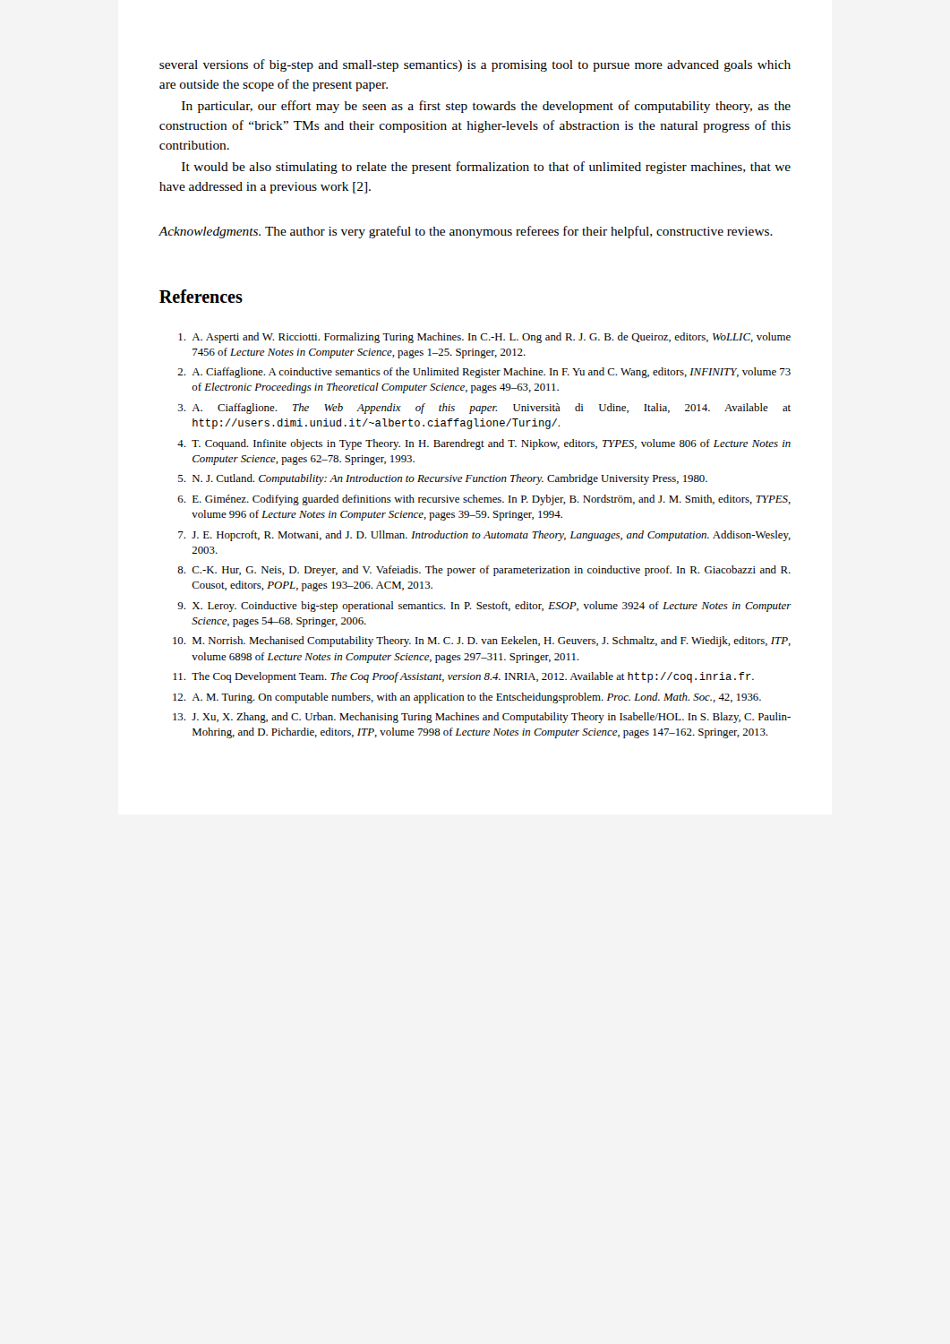several versions of big-step and small-step semantics) is a promising tool to pursue more advanced goals which are outside the scope of the present paper.
In particular, our effort may be seen as a first step towards the development of computability theory, as the construction of “brick” TMs and their composition at higher-levels of abstraction is the natural progress of this contribution.
It would be also stimulating to relate the present formalization to that of unlimited register machines, that we have addressed in a previous work [2].
Acknowledgments. The author is very grateful to the anonymous referees for their helpful, constructive reviews.
References
A. Asperti and W. Ricciotti. Formalizing Turing Machines. In C.-H. L. Ong and R. J. G. B. de Queiroz, editors, WoLLIC, volume 7456 of Lecture Notes in Computer Science, pages 1–25. Springer, 2012.
A. Ciaffaglione. A coinductive semantics of the Unlimited Register Machine. In F. Yu and C. Wang, editors, INFINITY, volume 73 of Electronic Proceedings in Theoretical Computer Science, pages 49–63, 2011.
A. Ciaffaglione. The Web Appendix of this paper. Università di Udine, Italia, 2014. Available at http://users.dimi.uniud.it/~alberto.ciaffaglione/Turing/.
T. Coquand. Infinite objects in Type Theory. In H. Barendregt and T. Nipkow, editors, TYPES, volume 806 of Lecture Notes in Computer Science, pages 62–78. Springer, 1993.
N. J. Cutland. Computability: An Introduction to Recursive Function Theory. Cambridge University Press, 1980.
E. Giménez. Codifying guarded definitions with recursive schemes. In P. Dybjer, B. Nordström, and J. M. Smith, editors, TYPES, volume 996 of Lecture Notes in Computer Science, pages 39–59. Springer, 1994.
J. E. Hopcroft, R. Motwani, and J. D. Ullman. Introduction to Automata Theory, Languages, and Computation. Addison-Wesley, 2003.
C.-K. Hur, G. Neis, D. Dreyer, and V. Vafeiadis. The power of parameterization in coinductive proof. In R. Giacobazzi and R. Cousot, editors, POPL, pages 193–206. ACM, 2013.
X. Leroy. Coinductive big-step operational semantics. In P. Sestoft, editor, ESOP, volume 3924 of Lecture Notes in Computer Science, pages 54–68. Springer, 2006.
M. Norrish. Mechanised Computability Theory. In M. C. J. D. van Eekelen, H. Geuvers, J. Schmaltz, and F. Wiedijk, editors, ITP, volume 6898 of Lecture Notes in Computer Science, pages 297–311. Springer, 2011.
The Coq Development Team. The Coq Proof Assistant, version 8.4. INRIA, 2012. Available at http://coq.inria.fr.
A. M. Turing. On computable numbers, with an application to the Entscheidungsproblem. Proc. Lond. Math. Soc., 42, 1936.
J. Xu, X. Zhang, and C. Urban. Mechanising Turing Machines and Computability Theory in Isabelle/HOL. In S. Blazy, C. Paulin-Mohring, and D. Pichardie, editors, ITP, volume 7998 of Lecture Notes in Computer Science, pages 147–162. Springer, 2013.